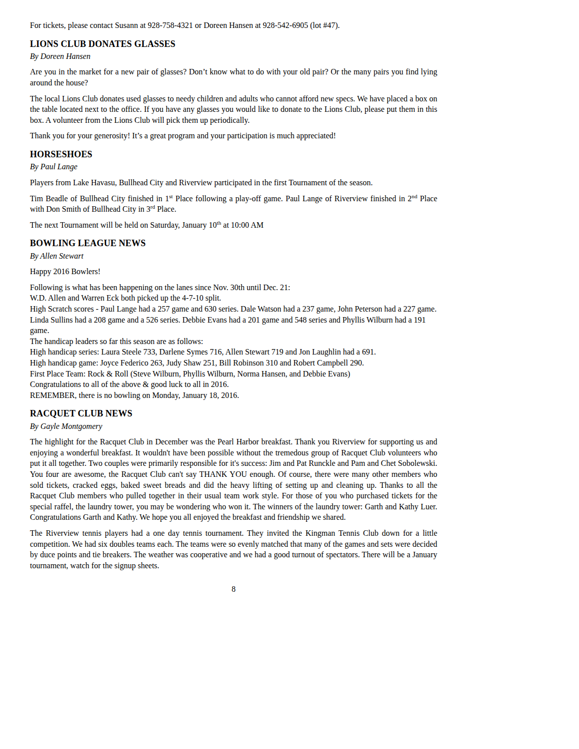For tickets, please contact Susann at 928-758-4321 or Doreen Hansen at 928-542-6905 (lot #47).
Lions Club Donates Glasses
By Doreen Hansen
Are you in the market for a new pair of glasses? Don’t know what to do with your old pair? Or the many pairs you find lying around the house?
The local Lions Club donates used glasses to needy children and adults who cannot afford new specs. We have placed a box on the table located next to the office. If you have any glasses you would like to donate to the Lions Club, please put them in this box. A volunteer from the Lions Club will pick them up periodically.
Thank you for your generosity! It’s a great program and your participation is much appreciated!
Horseshoes
By Paul Lange
Players from Lake Havasu, Bullhead City and Riverview participated in the first Tournament of the season.
Tim Beadle of Bullhead City finished in 1st Place following a play-off game. Paul Lange of Riverview finished in 2nd Place with Don Smith of Bullhead City in 3rd Place.
The next Tournament will be held on Saturday, January 10th at 10:00 AM
Bowling League News
By Allen Stewart
Happy 2016 Bowlers!
Following is what has been happening on the lanes since Nov. 30th until Dec. 21:
W.D. Allen and Warren Eck both picked up the 4-7-10 split.
High Scratch scores - Paul Lange had a 257 game and 630 series. Dale Watson had a 237 game, John Peterson had a 227 game. Linda Sullins had a 208 game and a 526 series. Debbie Evans had a 201 game and 548 series and Phyllis Wilburn had a 191 game.
The handicap leaders so far this season are as follows:
High handicap series: Laura Steele 733, Darlene Symes 716, Allen Stewart 719 and Jon Laughlin had a 691.
High handicap game: Joyce Federico 263, Judy Shaw 251, Bill Robinson 310 and Robert Campbell 290.
First Place Team: Rock & Roll (Steve Wilburn, Phyllis Wilburn, Norma Hansen, and Debbie Evans)
Congratulations to all of the above & good luck to all in 2016.
REMEMBER, there is no bowling on Monday, January 18, 2016.
Racquet Club News
By Gayle Montgomery
The highlight for the Racquet Club in December was the Pearl Harbor breakfast. Thank you Riverview for supporting us and enjoying a wonderful breakfast. It wouldn't have been possible without the tremedous group of Racquet Club volunteers who put it all together. Two couples were primarily responsible for it's success: Jim and Pat Runckle and Pam and Chet Sobolewski. You four are awesome, the Racquet Club can't say THANK YOU enough. Of course, there were many other members who sold tickets, cracked eggs, baked sweet breads and did the heavy lifting of setting up and cleaning up. Thanks to all the Racquet Club members who pulled together in their usual team work style. For those of you who purchased tickets for the special raffel, the laundry tower, you may be wondering who won it. The winners of the laundry tower: Garth and Kathy Luer. Congratulations Garth and Kathy. We hope you all enjoyed the breakfast and friendship we shared.
The Riverview tennis players had a one day tennis tournament. They invited the Kingman Tennis Club down for a little competition. We had six doubles teams each. The teams were so evenly matched that many of the games and sets were decided by duce points and tie breakers. The weather was cooperative and we had a good turnout of spectators. There will be a January tournament, watch for the signup sheets.
8